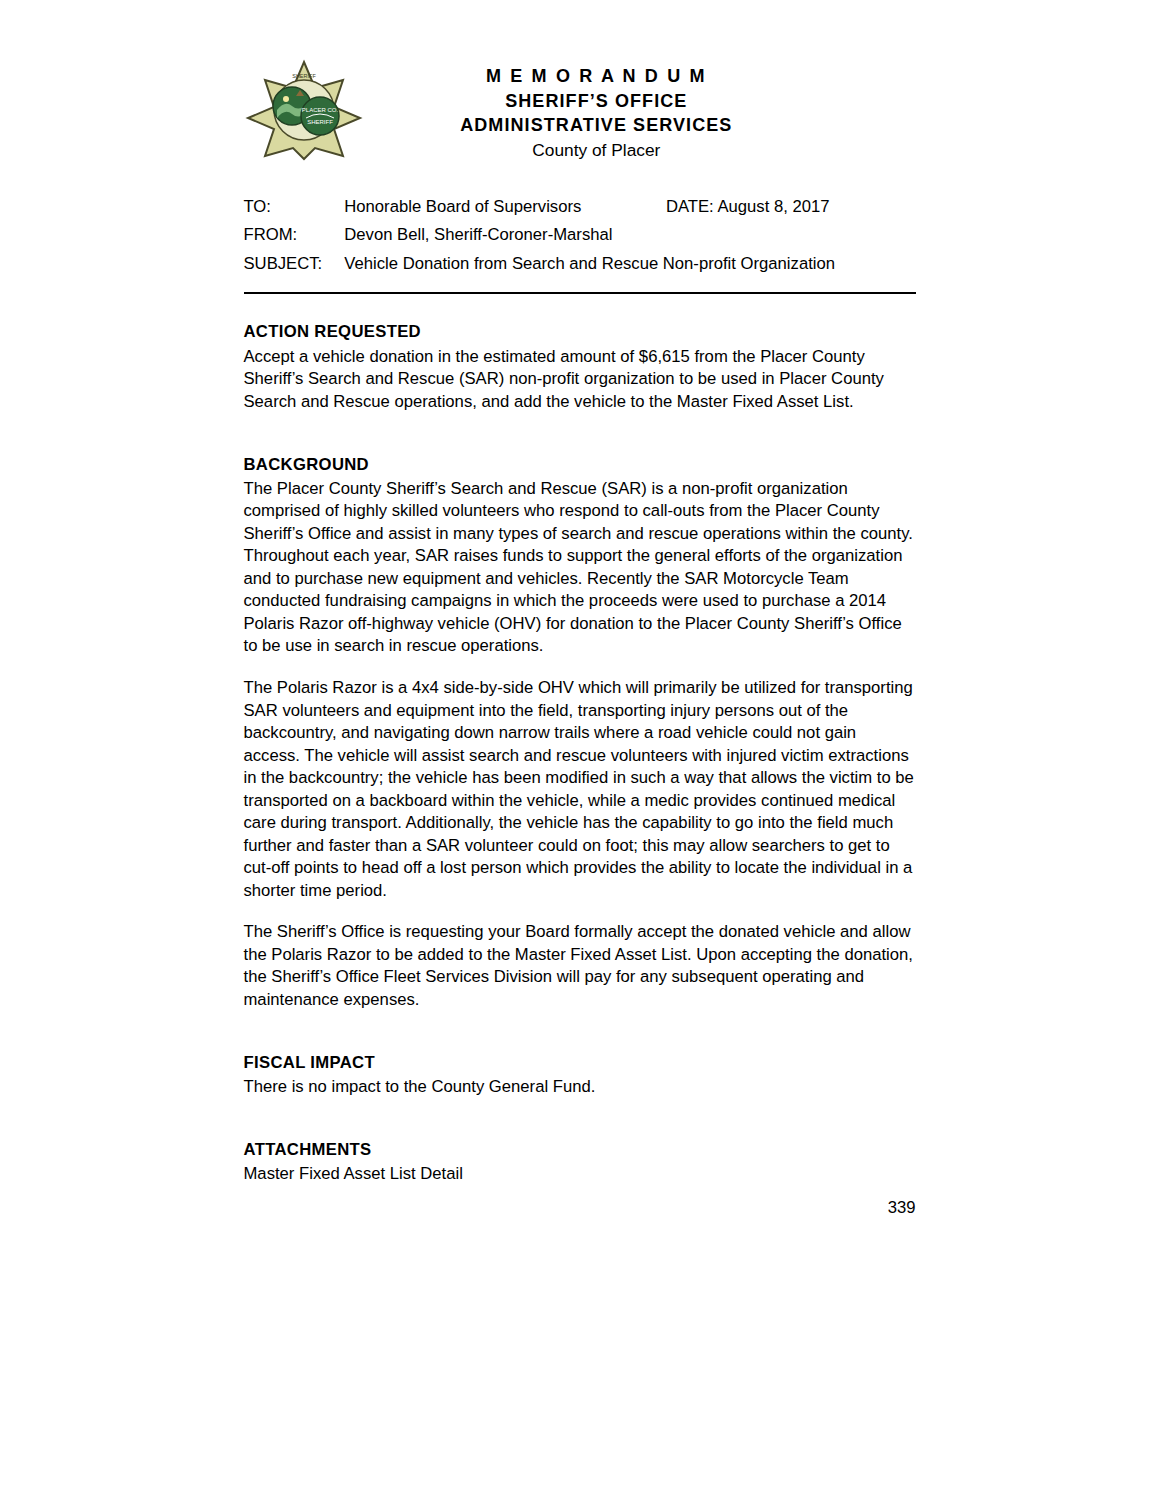PLACER CO. SHERIFF SHERIFF
M E M O R A N D U M
SHERIFF’S OFFICE
ADMINISTRATIVE SERVICES
County of Placer
| TO: | Honorable Board of Supervisors | DATE: August 8, 2017 |
| FROM: | Devon Bell, Sheriff-Coroner-Marshal |
| SUBJECT: | Vehicle Donation from Search and Rescue Non-profit Organization |
ACTION REQUESTED
Accept a vehicle donation in the estimated amount of $6,615 from the Placer County Sheriff’s Search and Rescue (SAR) non-profit organization to be used in Placer County Search and Rescue operations, and add the vehicle to the Master Fixed Asset List.
BACKGROUND
The Placer County Sheriff’s Search and Rescue (SAR) is a non-profit organization comprised of highly skilled volunteers who respond to call-outs from the Placer County Sheriff’s Office and assist in many types of search and rescue operations within the county. Throughout each year, SAR raises funds to support the general efforts of the organization and to purchase new equipment and vehicles. Recently the SAR Motorcycle Team conducted fundraising campaigns in which the proceeds were used to purchase a 2014 Polaris Razor off-highway vehicle (OHV) for donation to the Placer County Sheriff’s Office to be use in search in rescue operations.
The Polaris Razor is a 4x4 side-by-side OHV which will primarily be utilized for transporting SAR volunteers and equipment into the field, transporting injury persons out of the backcountry, and navigating down narrow trails where a road vehicle could not gain access. The vehicle will assist search and rescue volunteers with injured victim extractions in the backcountry; the vehicle has been modified in such a way that allows the victim to be transported on a backboard within the vehicle, while a medic provides continued medical care during transport. Additionally, the vehicle has the capability to go into the field much further and faster than a SAR volunteer could on foot; this may allow searchers to get to cut-off points to head off a lost person which provides the ability to locate the individual in a shorter time period.
The Sheriff’s Office is requesting your Board formally accept the donated vehicle and allow the Polaris Razor to be added to the Master Fixed Asset List. Upon accepting the donation, the Sheriff’s Office Fleet Services Division will pay for any subsequent operating and maintenance expenses.
FISCAL IMPACT
There is no impact to the County General Fund.
ATTACHMENTS
Master Fixed Asset List Detail
339